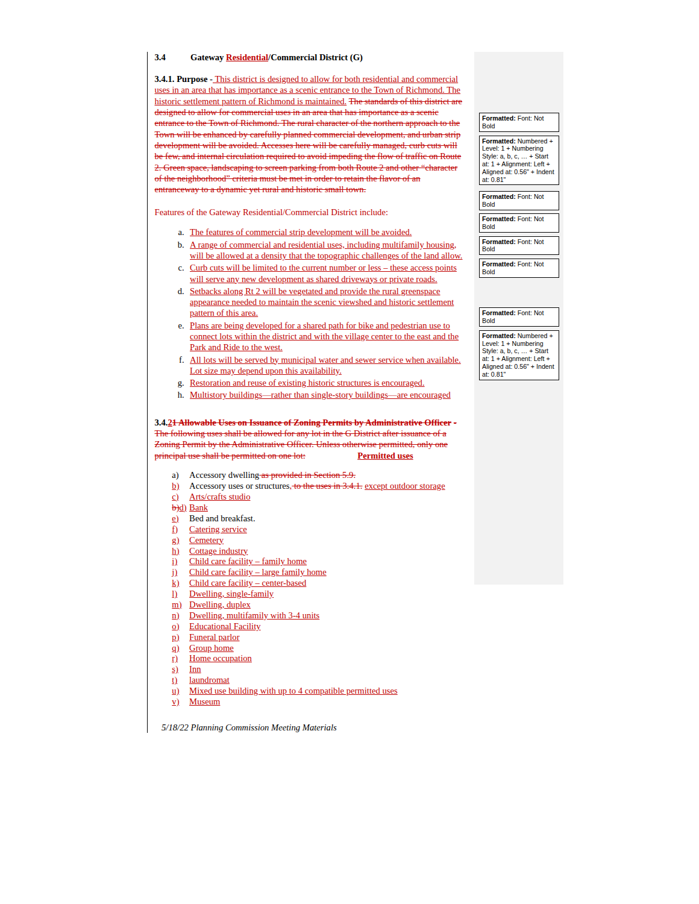3.4 Gateway Residential/Commercial District (G)
3.4.1. Purpose - This district is designed to allow for both residential and commercial uses in an area that has importance as a scenic entrance to the Town of Richmond. The historic settlement pattern of Richmond is maintained. The standards of this district are designed to allow for commercial uses in an area that has importance as a scenic entrance to the Town of Richmond. The rural character of the northern approach to the Town will be enhanced by carefully planned commercial development, and urban strip development will be avoided. Accesses here will be carefully managed, curb cuts will be few, and internal circulation required to avoid impeding the flow of traffic on Route 2. Green space, landscaping to screen parking from both Route 2 and other “character of the neighborhood” criteria must be met in order to retain the flavor of an entranceway to a dynamic yet rural and historic small town.
Features of the Gateway Residential/Commercial District include:
The features of commercial strip development will be avoided.
A range of commercial and residential uses, including multifamily housing, will be allowed at a density that the topographic challenges of the land allow.
Curb cuts will be limited to the current number or less – these access points will serve any new development as shared driveways or private roads.
Setbacks along Rt 2 will be vegetated and provide the rural greenspace appearance needed to maintain the scenic viewshed and historic settlement pattern of this area.
Plans are being developed for a shared path for bike and pedestrian use to connect lots within the district and with the village center to the east and the Park and Ride to the west.
All lots will be served by municipal water and sewer service when available. Lot size may depend upon this availability.
Restoration and reuse of existing historic structures is encouraged.
Multistory buildings—rather than single-story buildings—are encouraged
3.4.21 Allowable Uses on Issuance of Zoning Permits by Administrative Officer - The following uses shall be allowed for any lot in the G District after issuance of a Zoning Permit by the Administrative Officer. Unless otherwise permitted, only one principal use shall be permitted on one lot: Permitted uses
a) Accessory dwelling as provided in Section 5.9.
b) Accessory uses or structures, to the uses in 3.4.1. except outdoor storage
c) Arts/crafts studio
b) d) Bank
e) Bed and breakfast.
f) Catering service
g) Cemetery
h) Cottage industry
i) Child care facility – family home
j) Child care facility – large family home
k) Child care facility – center-based
l) Dwelling, single-family
m) Dwelling, duplex
n) Dwelling, multifamily with 3-4 units
o) Educational Facility
p) Funeral parlor
q) Group home
r) Home occupation
s) Inn
t) laundromat
u) Mixed use building with up to 4 compatible permitted uses
v) Museum
5/18/22 Planning Commission Meeting Materials
Formatted: Font: Not Bold
Formatted: Numbered + Level: 1 + Numbering Style: a, b, c, … + Start at: 1 + Alignment: Left + Aligned at: 0.56" + Indent at: 0.81"
Formatted: Font: Not Bold
Formatted: Font: Not Bold
Formatted: Font: Not Bold
Formatted: Font: Not Bold
Formatted: Font: Not Bold
Formatted: Numbered + Level: 1 + Numbering Style: a, b, c, … + Start at: 1 + Alignment: Left + Aligned at: 0.56" + Indent at: 0.81"